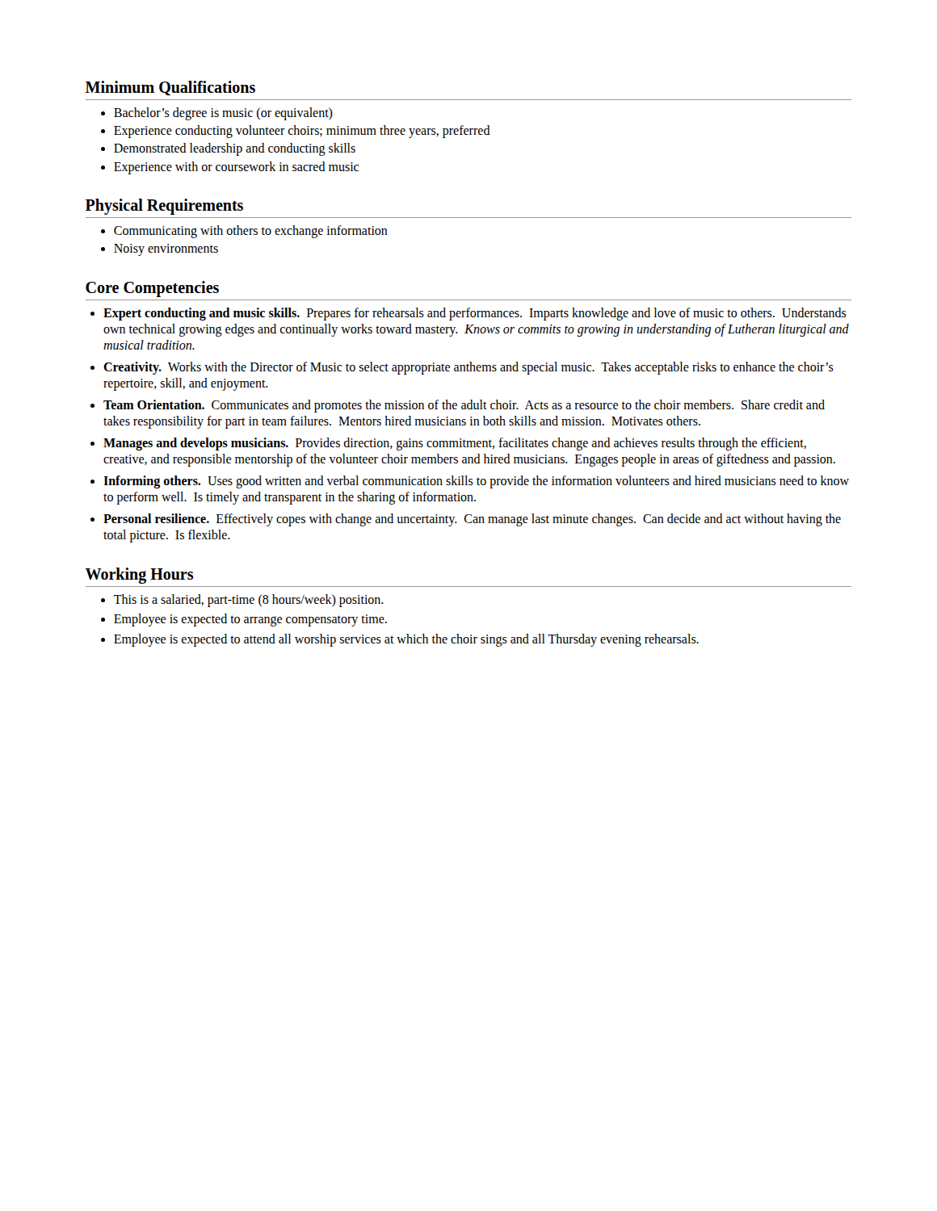Minimum Qualifications
Bachelor’s degree is music (or equivalent)
Experience conducting volunteer choirs; minimum three years, preferred
Demonstrated leadership and conducting skills
Experience with or coursework in sacred music
Physical Requirements
Communicating with others to exchange information
Noisy environments
Core Competencies
Expert conducting and music skills. Prepares for rehearsals and performances. Imparts knowledge and love of music to others. Understands own technical growing edges and continually works toward mastery. Knows or commits to growing in understanding of Lutheran liturgical and musical tradition.
Creativity. Works with the Director of Music to select appropriate anthems and special music. Takes acceptable risks to enhance the choir’s repertoire, skill, and enjoyment.
Team Orientation. Communicates and promotes the mission of the adult choir. Acts as a resource to the choir members. Share credit and takes responsibility for part in team failures. Mentors hired musicians in both skills and mission. Motivates others.
Manages and develops musicians. Provides direction, gains commitment, facilitates change and achieves results through the efficient, creative, and responsible mentorship of the volunteer choir members and hired musicians. Engages people in areas of giftedness and passion.
Informing others. Uses good written and verbal communication skills to provide the information volunteers and hired musicians need to know to perform well. Is timely and transparent in the sharing of information.
Personal resilience. Effectively copes with change and uncertainty. Can manage last minute changes. Can decide and act without having the total picture. Is flexible.
Working Hours
This is a salaried, part-time (8 hours/week) position.
Employee is expected to arrange compensatory time.
Employee is expected to attend all worship services at which the choir sings and all Thursday evening rehearsals.